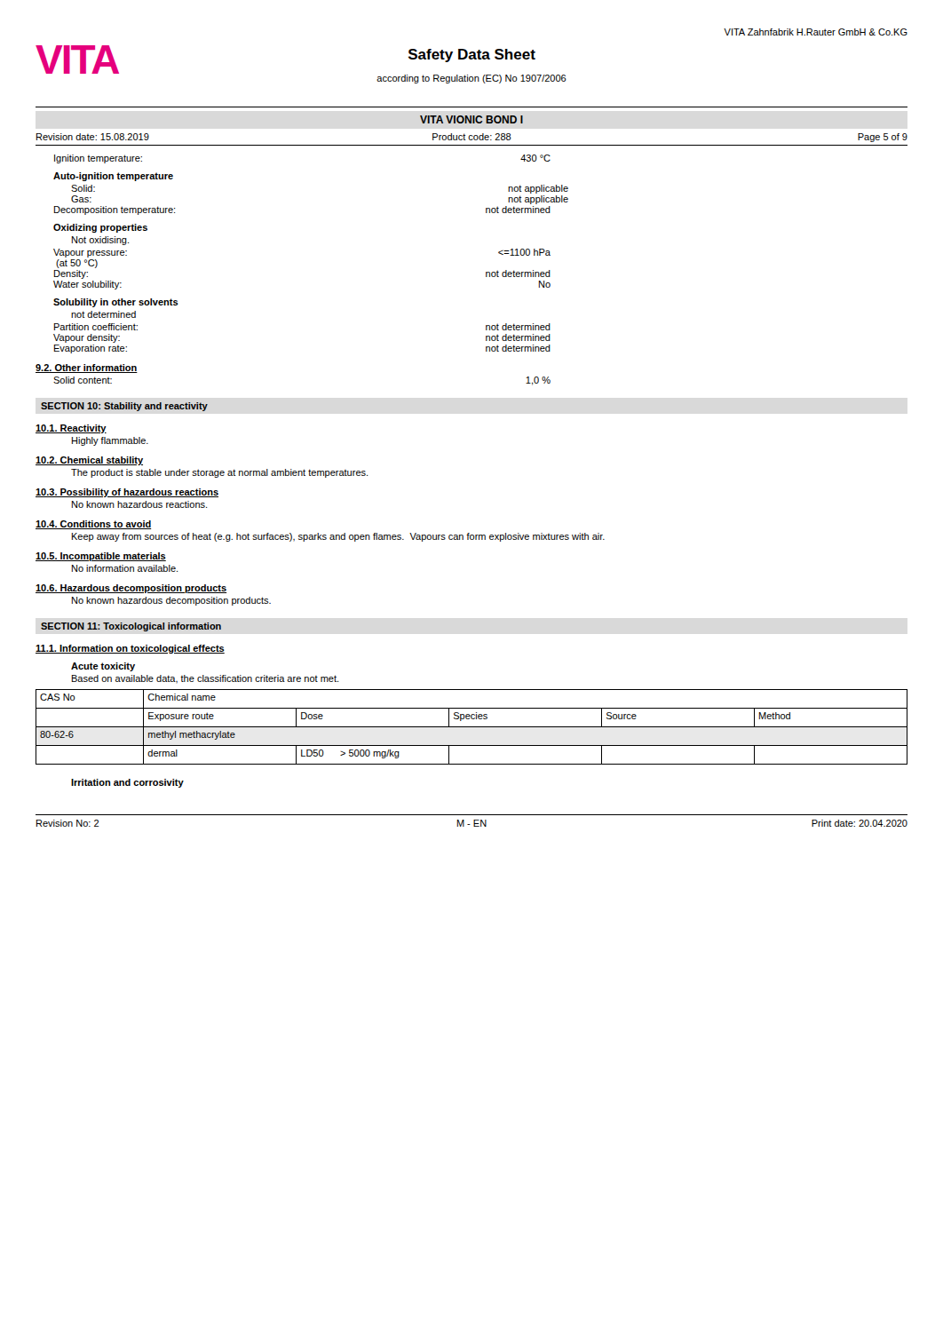VITA Zahnfabrik H.Rauter GmbH & Co.KG
VITA
Safety Data Sheet
according to Regulation (EC) No 1907/2006
VITA VIONIC BOND I
Revision date: 15.08.2019
Product code: 288
Page 5 of 9
Ignition temperature:
430 °C
Auto-ignition temperature
Solid:
not applicable
Gas:
not applicable
Decomposition temperature:
not determined
Oxidizing properties
Not oxidising.
Vapour pressure:
(at 50 °C)
<=1100 hPa
Density:
not determined
Water solubility:
No
Solubility in other solvents
not determined
Partition coefficient:
not determined
Vapour density:
not determined
Evaporation rate:
not determined
9.2. Other information
Solid content:
1,0 %
SECTION 10: Stability and reactivity
10.1. Reactivity
Highly flammable.
10.2. Chemical stability
The product is stable under storage at normal ambient temperatures.
10.3. Possibility of hazardous reactions
No known hazardous reactions.
10.4. Conditions to avoid
Keep away from sources of heat (e.g. hot surfaces), sparks and open flames. Vapours can form explosive mixtures with air.
10.5. Incompatible materials
No information available.
10.6. Hazardous decomposition products
No known hazardous decomposition products.
SECTION 11: Toxicological information
11.1. Information on toxicological effects
Acute toxicity
Based on available data, the classification criteria are not met.
| CAS No | Chemical name |
| | Exposure route | Dose | Species | Source | Method |
| 80-62-6 | methyl methacrylate |
| | dermal | LD50 > 5000 mg/kg | | | |
Irritation and corrosivity
Revision No: 2
M - EN
Print date: 20.04.2020